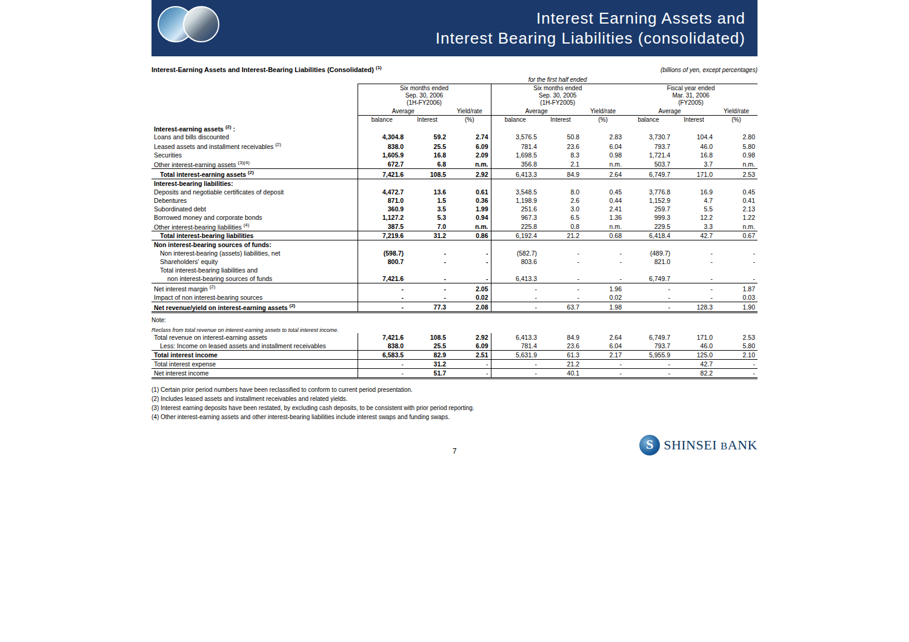Interest Earning Assets and
Interest Bearing Liabilities (consolidated)
Interest-Earning Assets and Interest-Bearing Liabilities (Consolidated) (1)
(billions of yen, except percentages)
| | for the first half ended |
| | Six months ended Sep. 30, 2006 (1H-FY2006) | Six months ended Sep. 30, 2005 (1H-FY2005) | Fiscal year ended Mar. 31, 2006 (FY2005) |
| | Average | Yield/rate | Average | Yield/rate | Average | Yield/rate |
| | balance | Interest | (%) | balance | Interest | (%) | balance | Interest | (%) |
| Interest-earning assets (2) : | | | | | | | | | |
| Loans and bills discounted | 4,304.8 | 59.2 | 2.74 | 3,576.5 | 50.8 | 2.83 | 3,730.7 | 104.4 | 2.80 |
| Leased assets and installment receivables (2) | 838.0 | 25.5 | 6.09 | 781.4 | 23.6 | 6.04 | 793.7 | 46.0 | 5.80 |
| Securities | 1,605.9 | 16.8 | 2.09 | 1,698.5 | 8.3 | 0.98 | 1,721.4 | 16.8 | 0.98 |
| Other interest-earning assets (3)(4) | 672.7 | 6.8 | n.m. | 356.8 | 2.1 | n.m. | 503.7 | 3.7 | n.m. |
| Total interest-earning assets (2) | 7,421.6 | 108.5 | 2.92 | 6,413.3 | 84.9 | 2.64 | 6,749.7 | 171.0 | 2.53 |
| Interest-bearing liabilities: | | | | | | | | | |
| Deposits and negotiable certificates of deposit | 4,472.7 | 13.6 | 0.61 | 3,548.5 | 8.0 | 0.45 | 3,776.8 | 16.9 | 0.45 |
| Debentures | 871.0 | 1.5 | 0.36 | 1,198.9 | 2.6 | 0.44 | 1,152.9 | 4.7 | 0.41 |
| Subordinated debt | 360.9 | 3.5 | 1.99 | 251.6 | 3.0 | 2.41 | 259.7 | 5.5 | 2.13 |
| Borrowed money and corporate bonds | 1,127.2 | 5.3 | 0.94 | 967.3 | 6.5 | 1.36 | 999.3 | 12.2 | 1.22 |
| Other interest-bearing liabilities (4) | 387.5 | 7.0 | n.m. | 225.8 | 0.8 | n.m. | 229.5 | 3.3 | n.m. |
| Total interest-bearing liabilities | 7,219.6 | 31.2 | 0.86 | 6,192.4 | 21.2 | 0.68 | 6,418.4 | 42.7 | 0.67 |
| Non interest-bearing sources of funds: | | | | | | | | | |
| Non interest-bearing (assets) liabilities, net | (598.7) | - | - | (582.7) | - | - | (489.7) | - | - |
| Shareholders' equity | 800.7 | - | - | 803.6 | - | - | 821.0 | - | - |
| Total interest-bearing liabilities and | | | | | | | | | |
| non interest-bearing sources of funds | 7,421.6 | - | - | 6,413.3 | - | - | 6,749.7 | - | - |
| Net interest margin (2) | - | - | 2.05 | - | - | 1.96 | - | - | 1.87 |
| Impact of non interest-bearing sources | - | - | 0.02 | - | - | 0.02 | - | - | 0.03 |
| Net revenue/yield on interest-earning assets (2) | - | 77.3 | 2.08 | - | 63.7 | 1.98 | - | 128.3 | 1.90 |
Note:
Reclass from total revenue on interest-earning assets to total interest income.
| Total revenue on interest-earning assets | 7,421.6 | 108.5 | 2.92 | 6,413.3 | 84.9 | 2.64 | 6,749.7 | 171.0 | 2.53 |
| Less: Income on leased assets and installment receivables | 838.0 | 25.5 | 6.09 | 781.4 | 23.6 | 6.04 | 793.7 | 46.0 | 5.80 |
| Total interest income | 6,583.5 | 82.9 | 2.51 | 5,631.9 | 61.3 | 2.17 | 5,955.9 | 125.0 | 2.10 |
| Total interest expense | - | 31.2 | - | - | 21.2 | - | - | 42.7 | - |
| Net interest income | - | 51.7 | - | - | 40.1 | - | - | 82.2 | - |
(1) Certain prior period numbers have been reclassified to conform to current period presentation.
(2) Includes leased assets and installment receivables and related yields.
(3) Interest earning deposits have been restated, by excluding cash deposits, to be consistent with prior period reporting.
(4) Other interest-earning assets and other interest-bearing liabilities include interest swaps and funding swaps.
7
SHINSEI BANK